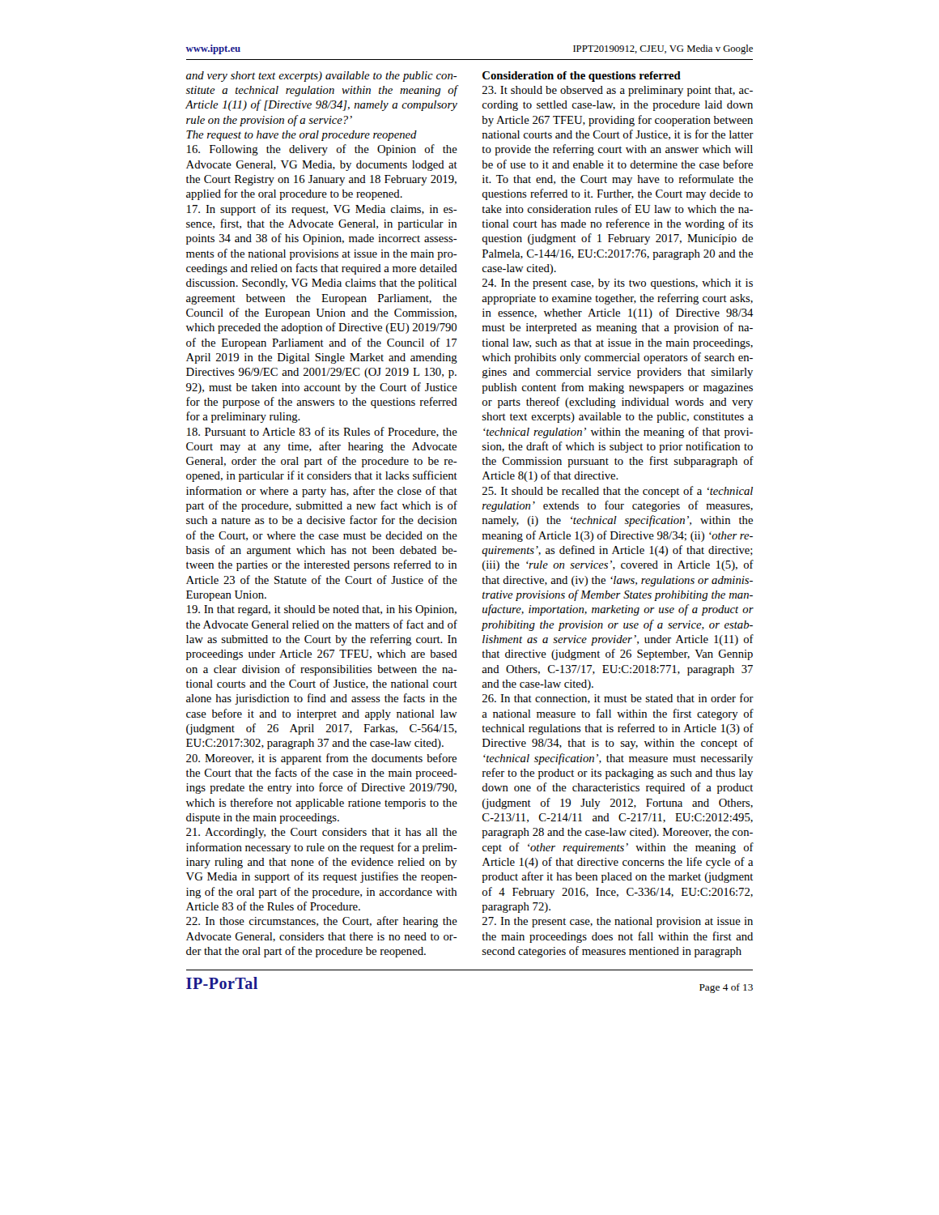www.ippt.eu IPPT20190912, CJEU, VG Media v Google
and very short text excerpts) available to the public constitute a technical regulation within the meaning of Article 1(11) of [Directive 98/34], namely a compulsory rule on the provision of a service?’
The request to have the oral procedure reopened
16. Following the delivery of the Opinion of the Advocate General, VG Media, by documents lodged at the Court Registry on 16 January and 18 February 2019, applied for the oral procedure to be reopened.
17. In support of its request, VG Media claims, in essence, first, that the Advocate General, in particular in points 34 and 38 of his Opinion, made incorrect assessments of the national provisions at issue in the main proceedings and relied on facts that required a more detailed discussion. Secondly, VG Media claims that the political agreement between the European Parliament, the Council of the European Union and the Commission, which preceded the adoption of Directive (EU) 2019/790 of the European Parliament and of the Council of 17 April 2019 in the Digital Single Market and amending Directives 96/9/EC and 2001/29/EC (OJ 2019 L 130, p. 92), must be taken into account by the Court of Justice for the purpose of the answers to the questions referred for a preliminary ruling.
18. Pursuant to Article 83 of its Rules of Procedure, the Court may at any time, after hearing the Advocate General, order the oral part of the procedure to be reopened, in particular if it considers that it lacks sufficient information or where a party has, after the close of that part of the procedure, submitted a new fact which is of such a nature as to be a decisive factor for the decision of the Court, or where the case must be decided on the basis of an argument which has not been debated between the parties or the interested persons referred to in Article 23 of the Statute of the Court of Justice of the European Union.
19. In that regard, it should be noted that, in his Opinion, the Advocate General relied on the matters of fact and of law as submitted to the Court by the referring court. In proceedings under Article 267 TFEU, which are based on a clear division of responsibilities between the national courts and the Court of Justice, the national court alone has jurisdiction to find and assess the facts in the case before it and to interpret and apply national law (judgment of 26 April 2017, Farkas, C‑564/15, EU:C:2017:302, paragraph 37 and the case-law cited).
20. Moreover, it is apparent from the documents before the Court that the facts of the case in the main proceedings predate the entry into force of Directive 2019/790, which is therefore not applicable ratione temporis to the dispute in the main proceedings.
21. Accordingly, the Court considers that it has all the information necessary to rule on the request for a preliminary ruling and that none of the evidence relied on by VG Media in support of its request justifies the reopening of the oral part of the procedure, in accordance with Article 83 of the Rules of Procedure.
22. In those circumstances, the Court, after hearing the Advocate General, considers that there is no need to order that the oral part of the procedure be reopened.
Consideration of the questions referred
23. It should be observed as a preliminary point that, according to settled case-law, in the procedure laid down by Article 267 TFEU, providing for cooperation between national courts and the Court of Justice, it is for the latter to provide the referring court with an answer which will be of use to it and enable it to determine the case before it. To that end, the Court may have to reformulate the questions referred to it. Further, the Court may decide to take into consideration rules of EU law to which the national court has made no reference in the wording of its question (judgment of 1 February 2017, Município de Palmela, C‑144/16, EU:C:2017:76, paragraph 20 and the case-law cited).
24. In the present case, by its two questions, which it is appropriate to examine together, the referring court asks, in essence, whether Article 1(11) of Directive 98/34 must be interpreted as meaning that a provision of national law, such as that at issue in the main proceedings, which prohibits only commercial operators of search engines and commercial service providers that similarly publish content from making newspapers or magazines or parts thereof (excluding individual words and very short text excerpts) available to the public, constitutes a ‘technical regulation’ within the meaning of that provision, the draft of which is subject to prior notification to the Commission pursuant to the first subparagraph of Article 8(1) of that directive.
25. It should be recalled that the concept of a ‘technical regulation’ extends to four categories of measures, namely, (i) the ‘technical specification’, within the meaning of Article 1(3) of Directive 98/34; (ii) ‘other requirements’, as defined in Article 1(4) of that directive; (iii) the ‘rule on services’, covered in Article 1(5), of that directive, and (iv) the ‘laws, regulations or administrative provisions of Member States prohibiting the manufacture, importation, marketing or use of a product or prohibiting the provision or use of a service, or establishment as a service provider’, under Article 1(11) of that directive (judgment of 26 September, Van Gennip and Others, C‑137/17, EU:C:2018:771, paragraph 37 and the case-law cited).
26. In that connection, it must be stated that in order for a national measure to fall within the first category of technical regulations that is referred to in Article 1(3) of Directive 98/34, that is to say, within the concept of ‘technical specification’, that measure must necessarily refer to the product or its packaging as such and thus lay down one of the characteristics required of a product (judgment of 19 July 2012, Fortuna and Others, C‑213/11, C‑214/11 and C‑217/11, EU:C:2012:495, paragraph 28 and the case-law cited). Moreover, the concept of ‘other requirements’ within the meaning of Article 1(4) of that directive concerns the life cycle of a product after it has been placed on the market (judgment of 4 February 2016, Ince, C‑336/14, EU:C:2016:72, paragraph 72).
27. In the present case, the national provision at issue in the main proceedings does not fall within the first and second categories of measures mentioned in paragraph
IP-PorTal Page 4 of 13